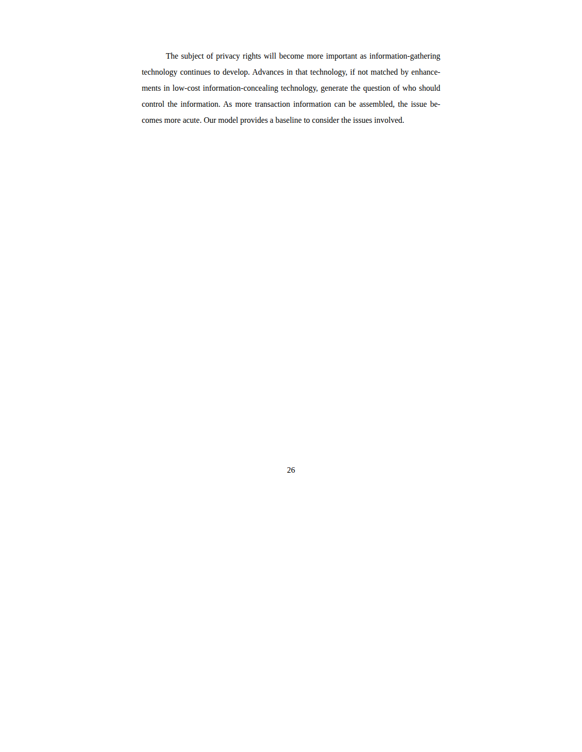The subject of privacy rights will become more important as information-gathering technology continues to develop. Advances in that technology, if not matched by enhancements in low-cost information-concealing technology, generate the question of who should control the information. As more transaction information can be assembled, the issue becomes more acute. Our model provides a baseline to consider the issues involved.
26